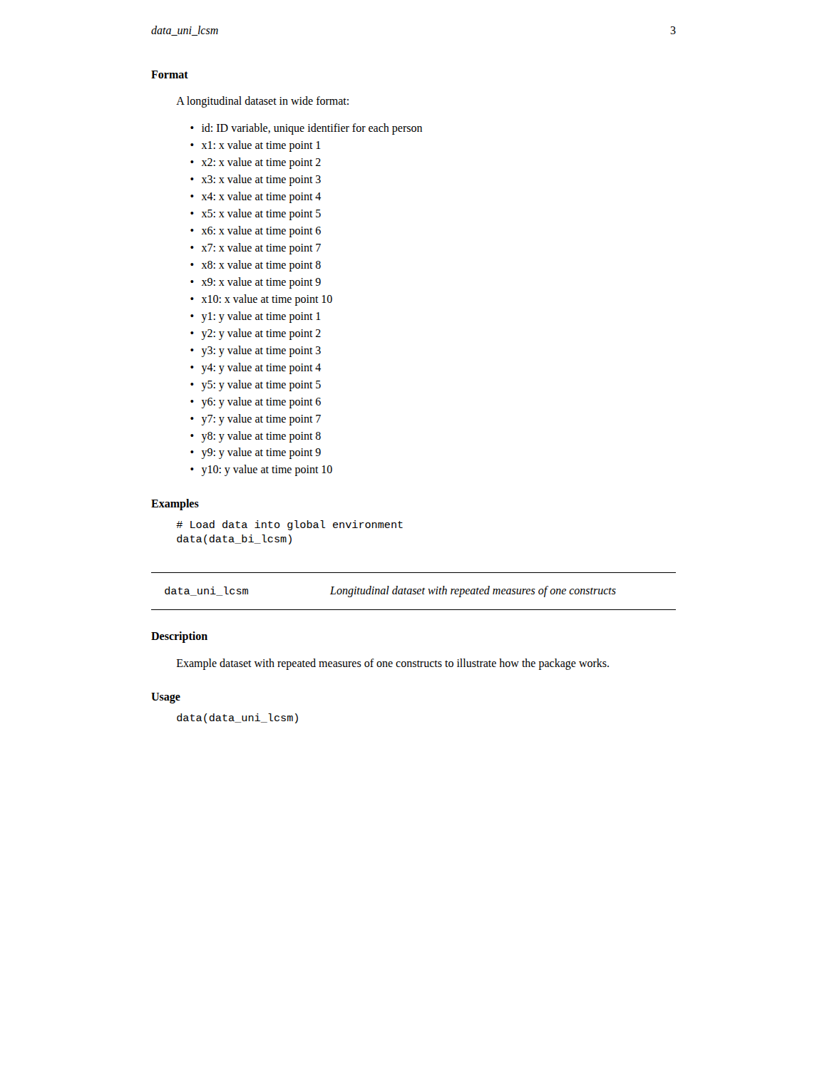data_uni_lcsm 3
Format
A longitudinal dataset in wide format:
id: ID variable, unique identifier for each person
x1: x value at time point 1
x2: x value at time point 2
x3: x value at time point 3
x4: x value at time point 4
x5: x value at time point 5
x6: x value at time point 6
x7: x value at time point 7
x8: x value at time point 8
x9: x value at time point 9
x10: x value at time point 10
y1: y value at time point 1
y2: y value at time point 2
y3: y value at time point 3
y4: y value at time point 4
y5: y value at time point 5
y6: y value at time point 6
y7: y value at time point 7
y8: y value at time point 8
y9: y value at time point 9
y10: y value at time point 10
Examples
# Load data into global environment
data(data_bi_lcsm)
data_uni_lcsm Longitudinal dataset with repeated measures of one constructs
Description
Example dataset with repeated measures of one constructs to illustrate how the package works.
Usage
data(data_uni_lcsm)